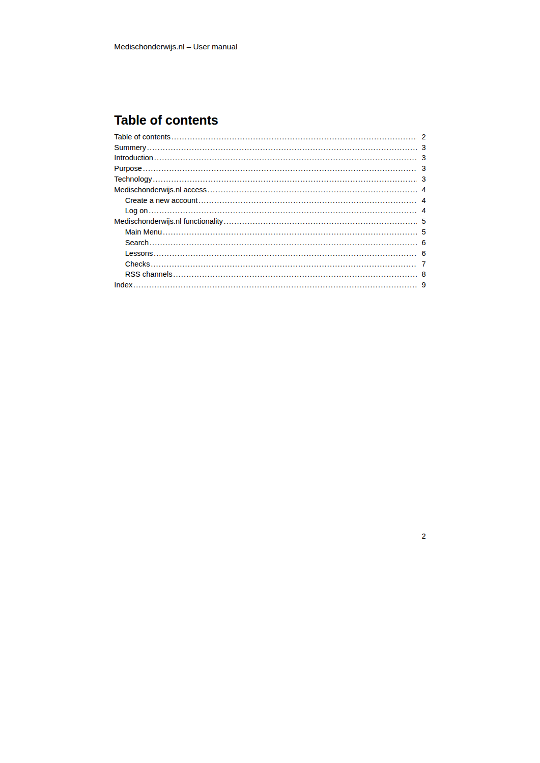Medischonderwijs.nl – User manual
Table of contents
Table of contents ........................................................................................................................................... 2
Summery ....................................................................................................................................................... 3
Introduction ................................................................................................................................................... 3
Purpose ......................................................................................................................................................... 3
Technology ................................................................................................................................................... 3
Medischonderwijs.nl access ................................................................................................................. 4
Create a new account ..................................................................................................................... 4
Log on ......................................................................................................................................... 4
Medischonderwijs.nl functionality ....................................................................................................... 5
Main Menu ................................................................................................................................. 5
Search ......................................................................................................................................... 6
Lessons ....................................................................................................................................... 6
Checks ......................................................................................................................................... 7
RSS channels ........................................................................................................................... 8
Index ............................................................................................................................................................. 9
2